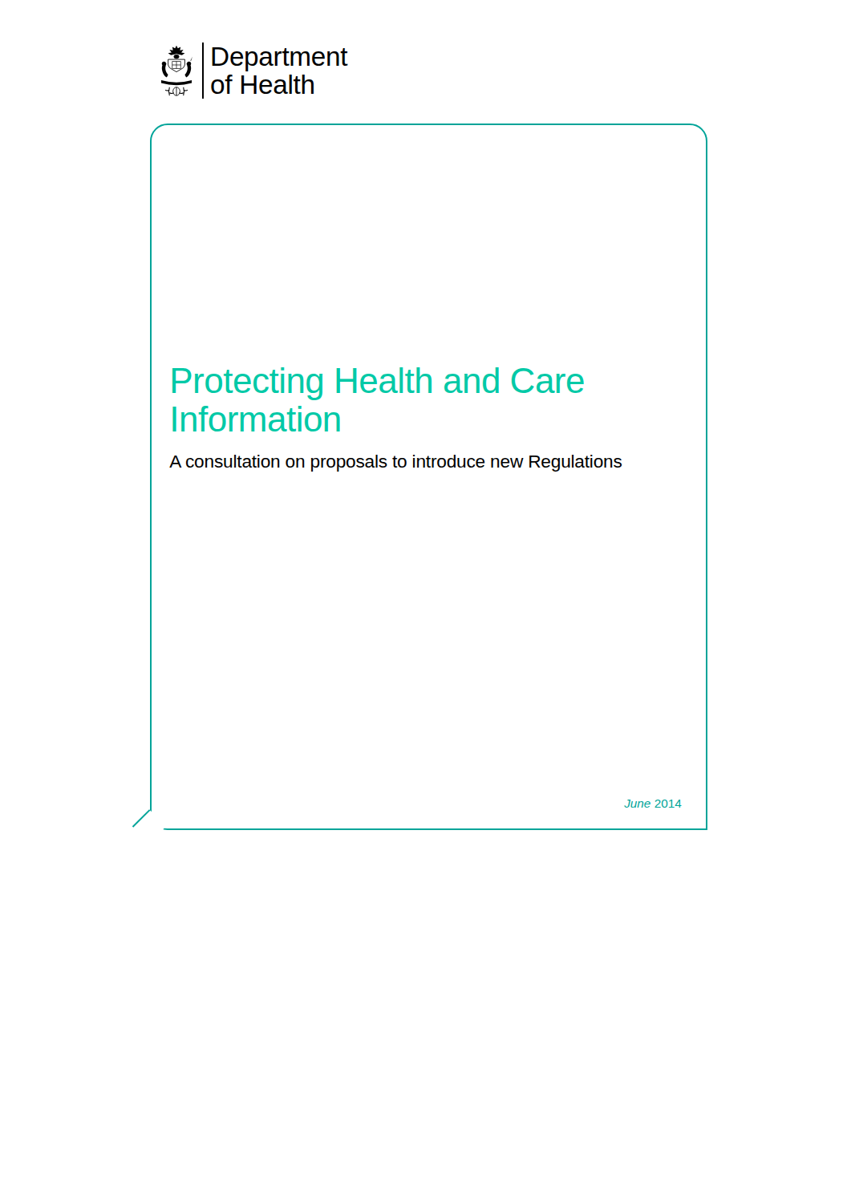Department
of Health
Protecting Health and Care Information
A consultation on proposals to introduce new Regulations
June 2014